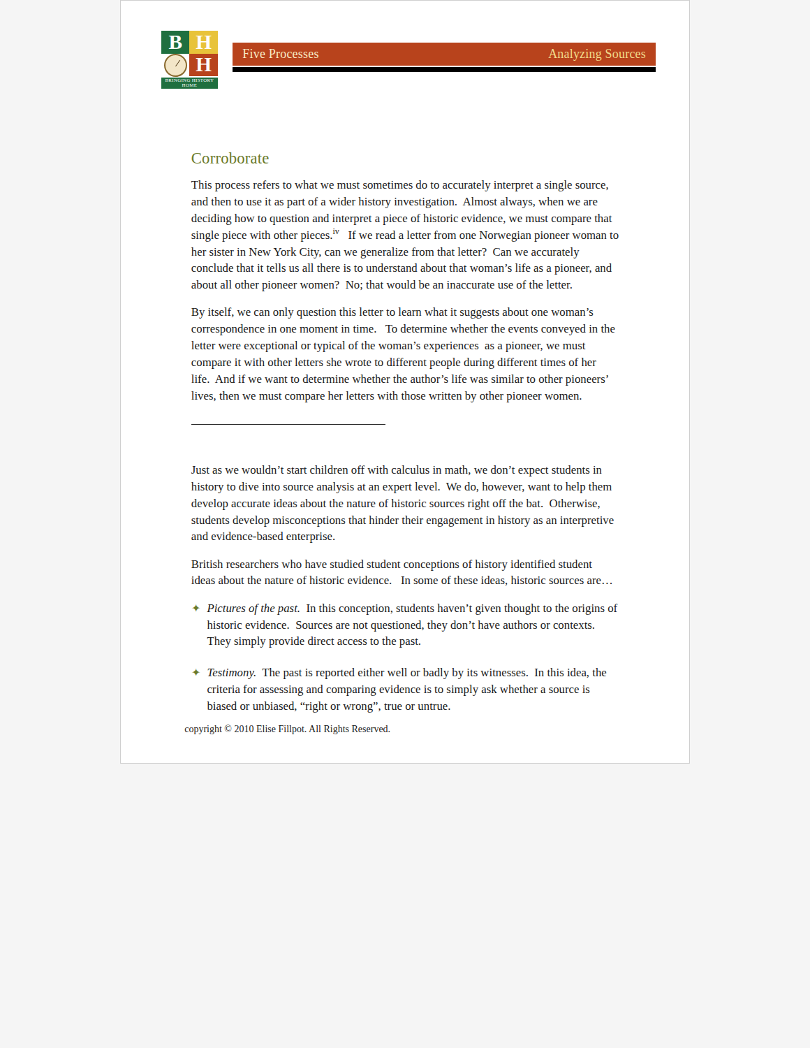B
H
H
BRINGING HISTORY HOME
Five Processes Analyzing Sources
Corroborate
This process refers to what we must sometimes do to accurately interpret a single source, and then to use it as part of a wider history investigation. Almost always, when we are deciding how to question and interpret a piece of historic evidence, we must compare that single piece with other pieces.iv If we read a letter from one Norwegian pioneer woman to her sister in New York City, can we generalize from that letter? Can we accurately conclude that it tells us all there is to understand about that woman’s life as a pioneer, and about all other pioneer women? No; that would be an inaccurate use of the letter.
By itself, we can only question this letter to learn what it suggests about one woman’s correspondence in one moment in time. To determine whether the events conveyed in the letter were exceptional or typical of the woman’s experiences as a pioneer, we must compare it with other letters she wrote to different people during different times of her life. And if we want to determine whether the author’s life was similar to other pioneers’ lives, then we must compare her letters with those written by other pioneer women.
Just as we wouldn’t start children off with calculus in math, we don’t expect students in history to dive into source analysis at an expert level. We do, however, want to help them develop accurate ideas about the nature of historic sources right off the bat. Otherwise, students develop misconceptions that hinder their engagement in history as an interpretive and evidence-based enterprise.
British researchers who have studied student conceptions of history identified student ideas about the nature of historic evidence. In some of these ideas, historic sources are…
✦
Pictures of the past. In this conception, students haven’t given thought to the origins of historic evidence. Sources are not questioned, they don’t have authors or contexts. They simply provide direct access to the past.
✦
Testimony. The past is reported either well or badly by its witnesses. In this idea, the criteria for assessing and comparing evidence is to simply ask whether a source is biased or unbiased, “right or wrong”, true or untrue.
copyright © 2010 Elise Fillpot. All Rights Reserved.